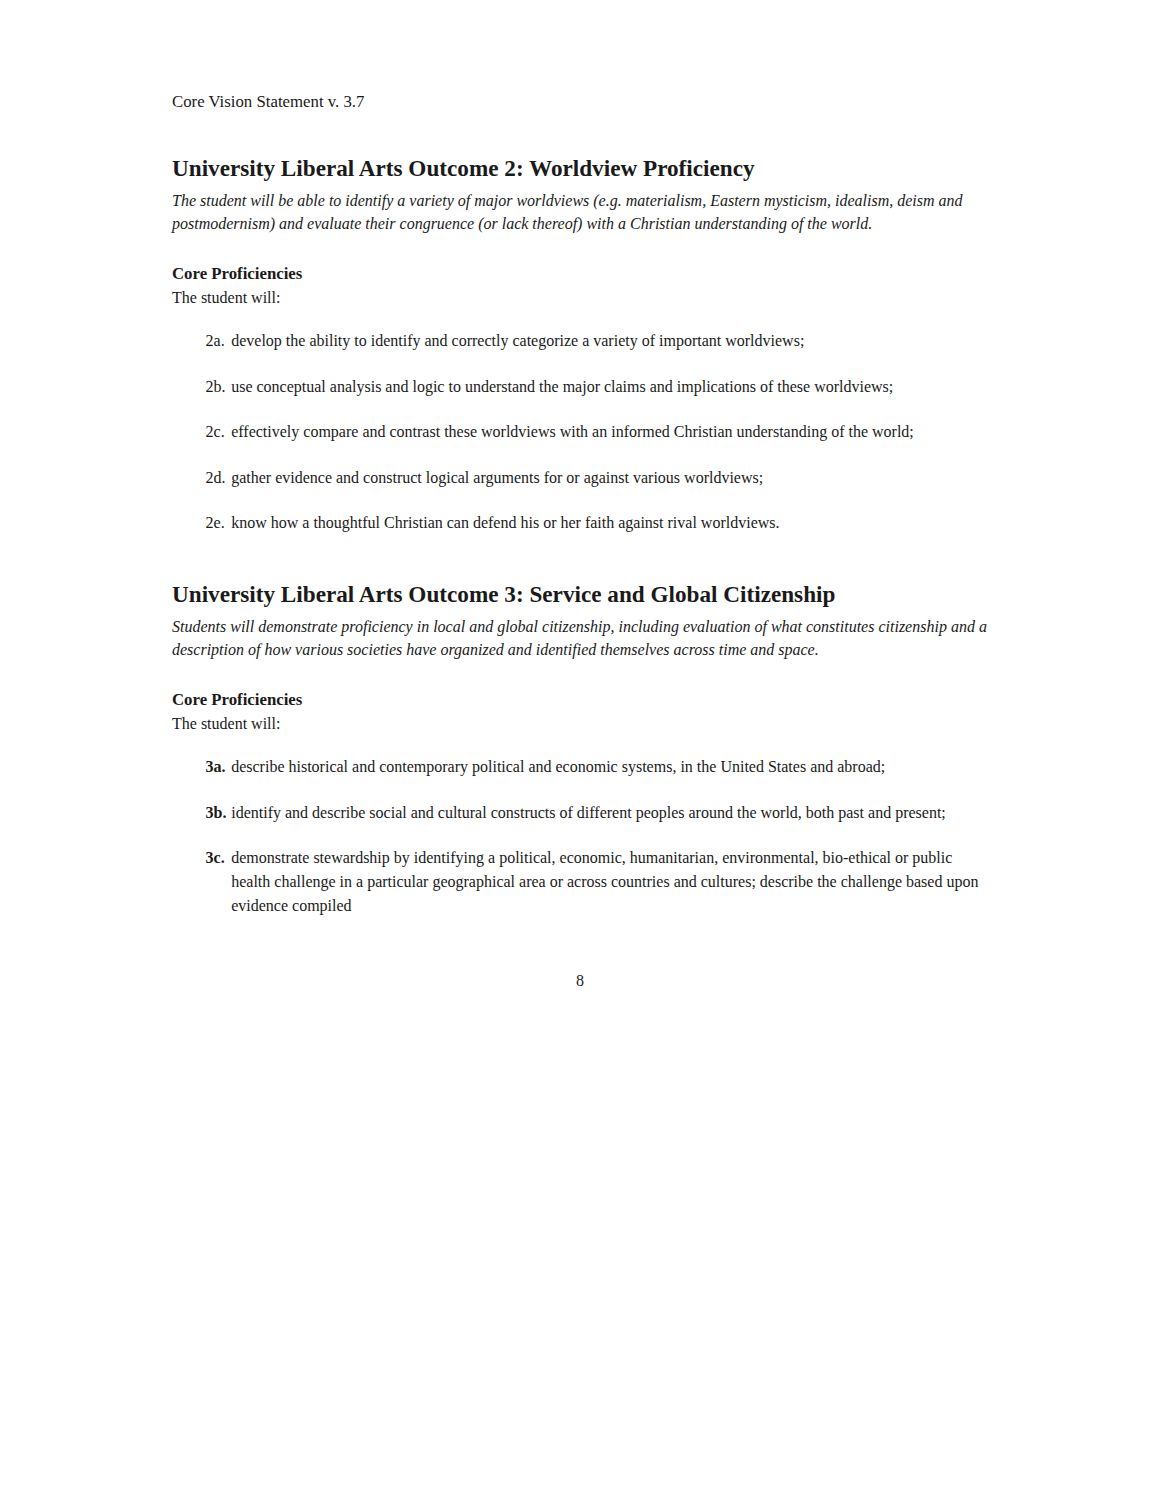Core Vision Statement v. 3.7
University Liberal Arts Outcome 2: Worldview Proficiency
The student will be able to identify a variety of major worldviews (e.g. materialism, Eastern mysticism, idealism, deism and postmodernism) and evaluate their congruence (or lack thereof) with a Christian understanding of the world.
Core Proficiencies
The student will:
2a. develop the ability to identify and correctly categorize a variety of important worldviews;
2b. use conceptual analysis and logic to understand the major claims and implications of these worldviews;
2c. effectively compare and contrast these worldviews with an informed Christian understanding of the world;
2d. gather evidence and construct logical arguments for or against various worldviews;
2e. know how a thoughtful Christian can defend his or her faith against rival worldviews.
University Liberal Arts Outcome 3: Service and Global Citizenship
Students will demonstrate proficiency in local and global citizenship, including evaluation of what constitutes citizenship and a description of how various societies have organized and identified themselves across time and space.
Core Proficiencies
The student will:
3a. describe historical and contemporary political and economic systems, in the United States and abroad;
3b. identify and describe social and cultural constructs of different peoples around the world, both past and present;
3c. demonstrate stewardship by identifying a political, economic, humanitarian, environmental, bio-ethical or public health challenge in a particular geographical area or across countries and cultures; describe the challenge based upon evidence compiled
8